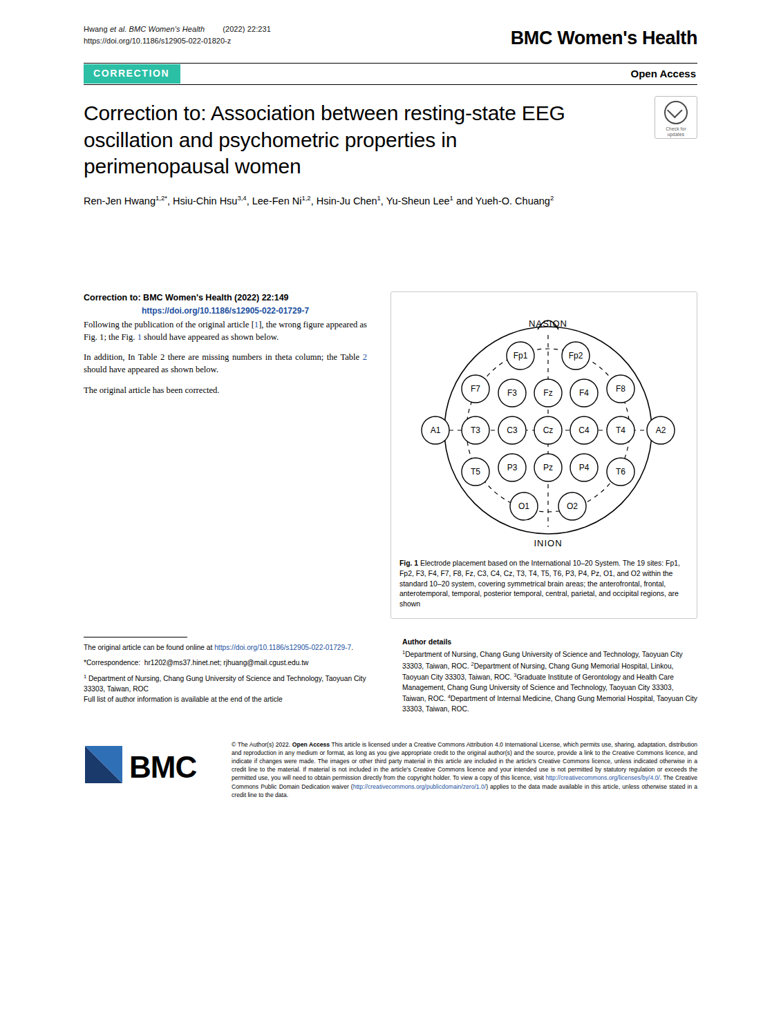Hwang et al. BMC Women's Health(2022) 22:231
https://doi.org/10.1186/s12905-022-01820-z
BMC Women's Health
CORRECTION
Open Access
Check for
updates
Correction to: Association between resting-state EEG oscillation and psychometric properties in perimenopausal women
Ren-Jen Hwang1,2*, Hsiu-Chin Hsu3,4, Lee-Fen Ni1,2, Hsin-Ju Chen1, Yu-Sheun Lee1 and Yueh-O. Chuang2
Correction to: BMC Women's Health (2022) 22:149
https://doi.org/10.1186/s12905-022-01729-7
Following the publication of the original article [1], the wrong figure appeared as Fig. 1; the Fig. 1 should have appeared as shown below.
In addition, In Table 2 there are missing numbers in theta column; the Table 2 should have appeared as shown below.
The original article has been corrected.
Fp1 Fp2 F7 F3 Fz F4 F8 A1 T3 C3 Cz C4 T4 A2 T5 P3 Pz P4 T6 O1 O2 NASION INION
Fig. 1 Electrode placement based on the International 10–20 System. The 19 sites: Fp1, Fp2, F3, F4, F7, F8, Fz, C3, C4, Cz, T3, T4, T5, T6, P3, P4, Pz, O1, and O2 within the standard 10–20 system, covering symmetrical brain areas; the anterofrontal, frontal, anterotemporal, temporal, posterior temporal, central, parietal, and occipital regions, are shown
The original article can be found online at https://doi.org/10.1186/s12905-022-01729-7.
*Correspondence: hr1202@ms37.hinet.net; rjhuang@mail.cgust.edu.tw
1 Department of Nursing, Chang Gung University of Science and Technology, Taoyuan City 33303, Taiwan, ROC
Full list of author information is available at the end of the article
Author details
1Department of Nursing, Chang Gung University of Science and Technology, Taoyuan City 33303, Taiwan, ROC. 2Department of Nursing, Chang Gung Memorial Hospital, Linkou, Taoyuan City 33303, Taiwan, ROC. 3Graduate Institute of Gerontology and Health Care Management, Chang Gung University of Science and Technology, Taoyuan City 33303, Taiwan, ROC. 4Department of Internal Medicine, Chang Gung Memorial Hospital, Taoyuan City 33303, Taiwan, ROC.
BMC
© The Author(s) 2022. Open Access This article is licensed under a Creative Commons Attribution 4.0 International License, which permits use, sharing, adaptation, distribution and reproduction in any medium or format, as long as you give appropriate credit to the original author(s) and the source, provide a link to the Creative Commons licence, and indicate if changes were made. The images or other third party material in this article are included in the article's Creative Commons licence, unless indicated otherwise in a credit line to the material. If material is not included in the article's Creative Commons licence and your intended use is not permitted by statutory regulation or exceeds the permitted use, you will need to obtain permission directly from the copyright holder. To view a copy of this licence, visit http://creativecommons.org/licenses/by/4.0/. The Creative Commons Public Domain Dedication waiver (http://creativecommons.org/publicdomain/zero/1.0/) applies to the data made available in this article, unless otherwise stated in a credit line to the data.